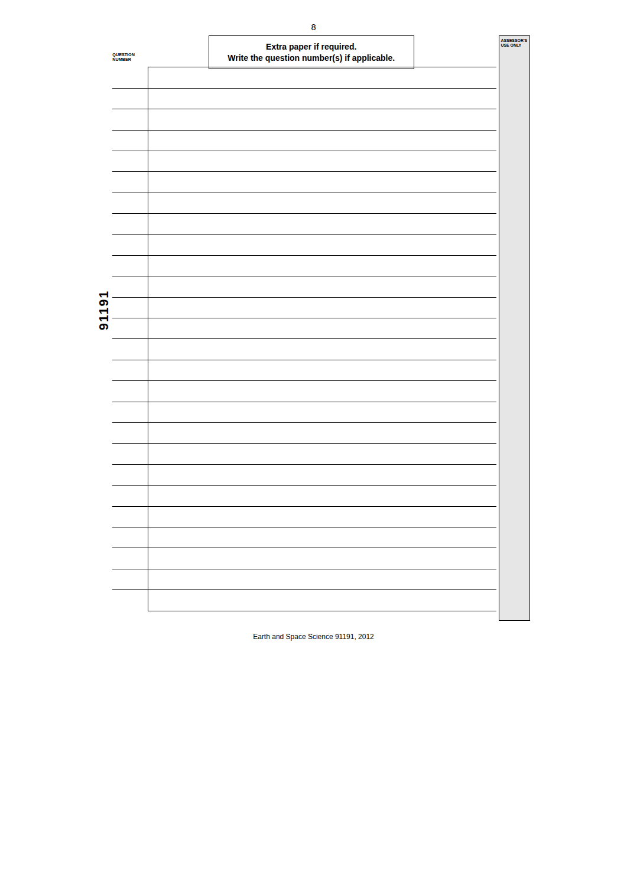8
91191
ASSESSOR'S
USE ONLY
Extra paper if required.
Write the question number(s) if applicable.
QUESTION
NUMBER
Earth and Space Science 91191, 2012